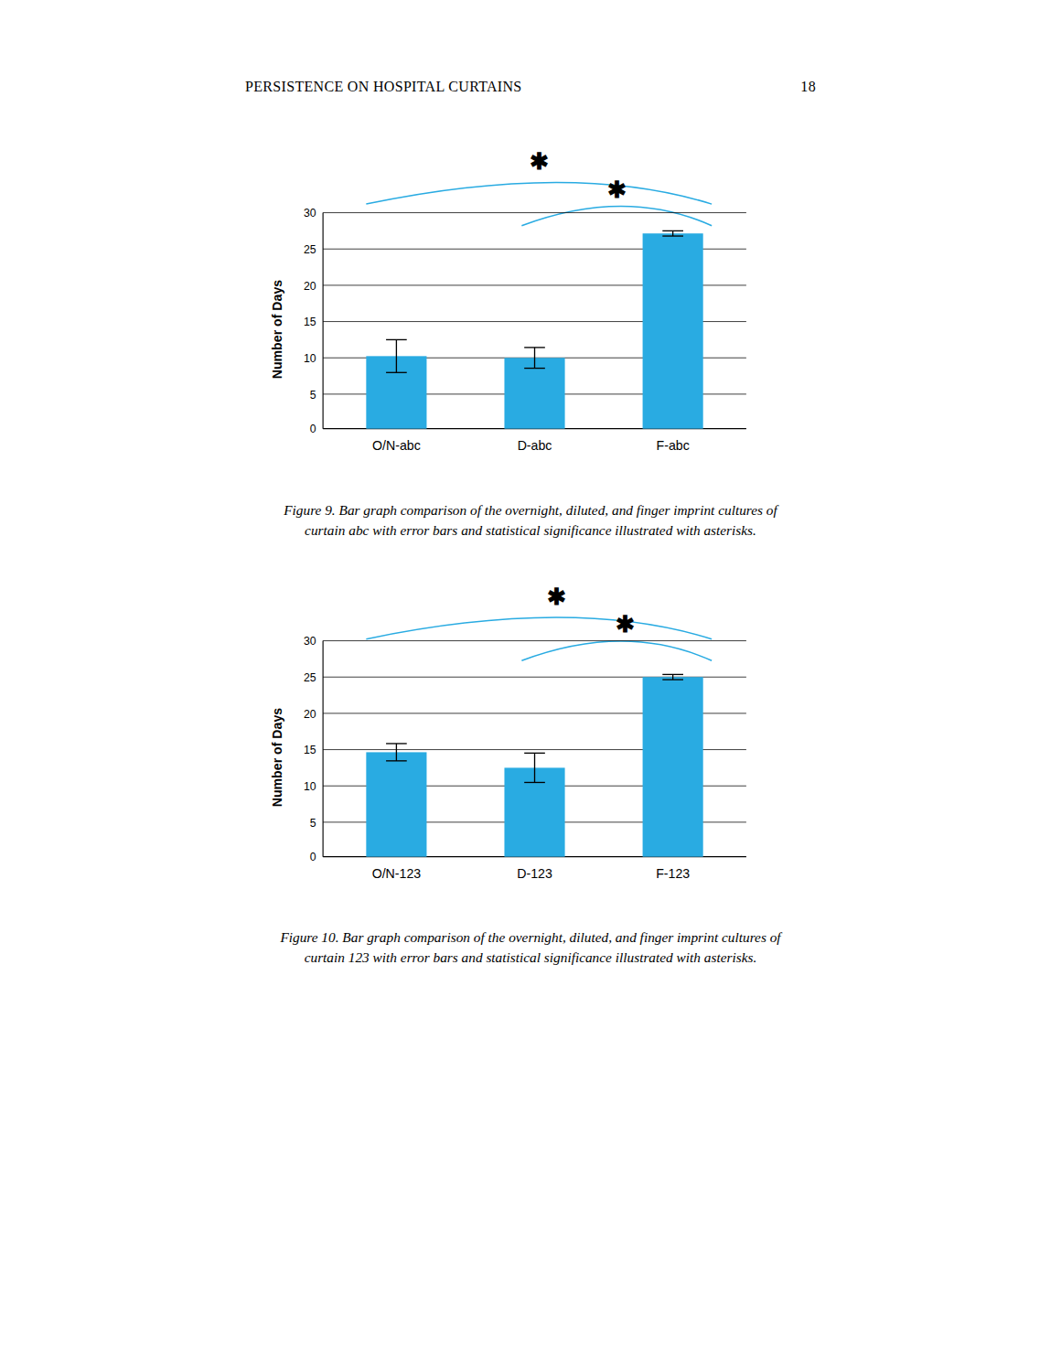Persistence on Hospital Curtains 18
✱ ✱ Number of Days 30 25 20 15 10 5 0 O/N-abc D-abc F-abc
Figure 9. Bar graph comparison of the overnight, diluted, and finger imprint cultures of curtain abc with error bars and statistical significance illustrated with asterisks.
✱ ✱ Number of Days 30 25 20 15 10 5 0 O/N-123 D-123 F-123
Figure 10. Bar graph comparison of the overnight, diluted, and finger imprint cultures of curtain 123 with error bars and statistical significance illustrated with asterisks.